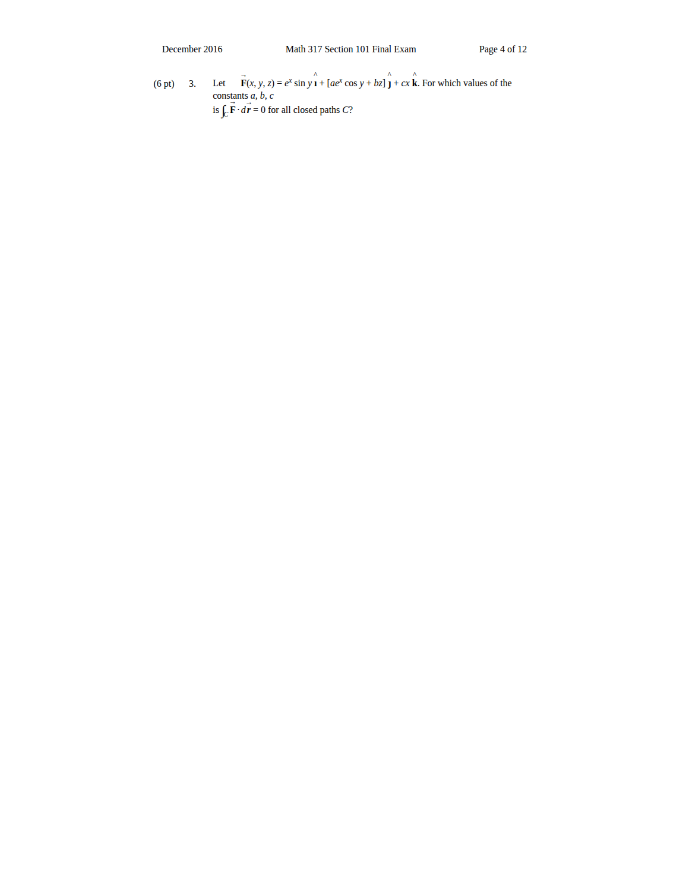December 2016
Math 317 Section 101 Final Exam
Page 4 of 12
(6 pt)
3.
Let F(x, y, z) = ex sin y ı + [aex cos y + bz] ȷ + cx k. For which values of the constants a, b, c
is ∫CF·d r = 0 for all closed paths C?